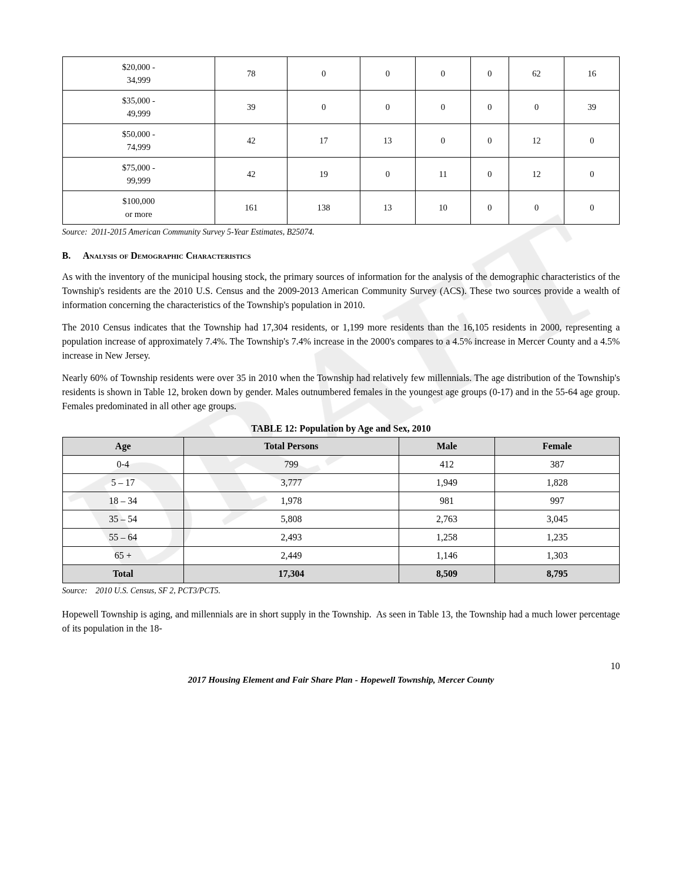| $20,000 - 34,999 | 78 | 0 | 0 | 0 | 0 | 62 | 16 |
| $35,000 - 49,999 | 39 | 0 | 0 | 0 | 0 | 0 | 39 |
| $50,000 - 74,999 | 42 | 17 | 13 | 0 | 0 | 12 | 0 |
| $75,000 - 99,999 | 42 | 19 | 0 | 11 | 0 | 12 | 0 |
| $100,000 or more | 161 | 138 | 13 | 10 | 0 | 0 | 0 |
Source: 2011-2015 American Community Survey 5-Year Estimates, B25074.
B. Analysis of Demographic Characteristics
As with the inventory of the municipal housing stock, the primary sources of information for the analysis of the demographic characteristics of the Township's residents are the 2010 U.S. Census and the 2009-2013 American Community Survey (ACS). These two sources provide a wealth of information concerning the characteristics of the Township's population in 2010.
The 2010 Census indicates that the Township had 17,304 residents, or 1,199 more residents than the 16,105 residents in 2000, representing a population increase of approximately 7.4%. The Township's 7.4% increase in the 2000's compares to a 4.5% increase in Mercer County and a 4.5% increase in New Jersey.
Nearly 60% of Township residents were over 35 in 2010 when the Township had relatively few millennials. The age distribution of the Township's residents is shown in Table 12, broken down by gender. Males outnumbered females in the youngest age groups (0-17) and in the 55-64 age group. Females predominated in all other age groups.
TABLE 12: Population by Age and Sex, 2010
| Age | Total Persons | Male | Female |
| --- | --- | --- | --- |
| 0-4 | 799 | 412 | 387 |
| 5 – 17 | 3,777 | 1,949 | 1,828 |
| 18 – 34 | 1,978 | 981 | 997 |
| 35 – 54 | 5,808 | 2,763 | 3,045 |
| 55 – 64 | 2,493 | 1,258 | 1,235 |
| 65 + | 2,449 | 1,146 | 1,303 |
| Total | 17,304 | 8,509 | 8,795 |
Source: 2010 U.S. Census, SF 2, PCT3/PCT5.
Hopewell Township is aging, and millennials are in short supply in the Township. As seen in Table 13, the Township had a much lower percentage of its population in the 18-
10
2017 Housing Element and Fair Share Plan - Hopewell Township, Mercer County